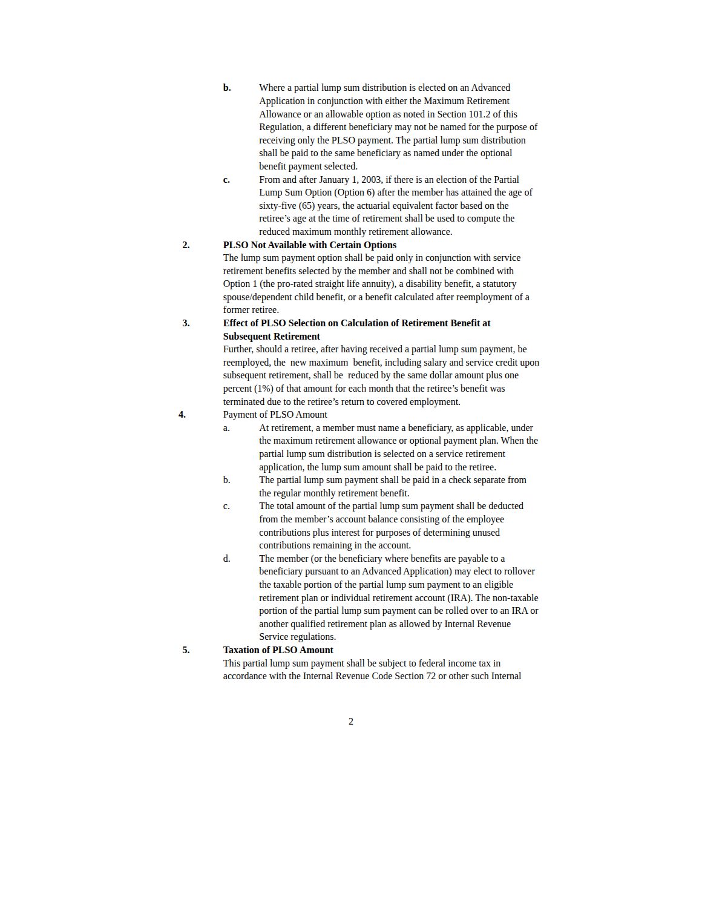b.
Where a partial lump sum distribution is elected on an Advanced Application in conjunction with either the Maximum Retirement Allowance or an allowable option as noted in Section 101.2 of this Regulation, a different beneficiary may not be named for the purpose of receiving only the PLSO payment. The partial lump sum distribution shall be paid to the same beneficiary as named under the optional benefit payment selected.
c.
From and after January 1, 2003, if there is an election of the Partial Lump Sum Option (Option 6) after the member has attained the age of sixty-five (65) years, the actuarial equivalent factor based on the retiree’s age at the time of retirement shall be used to compute the reduced maximum monthly retirement allowance.
2.
PLSO Not Available with Certain Options
The lump sum payment option shall be paid only in conjunction with service retirement benefits selected by the member and shall not be combined with Option 1 (the pro-rated straight life annuity), a disability benefit, a statutory spouse/dependent child benefit, or a benefit calculated after reemployment of a former retiree.
3.
Effect of PLSO Selection on Calculation of Retirement Benefit at Subsequent Retirement
Further, should a retiree, after having received a partial lump sum payment, be reemployed, the new maximum benefit, including salary and service credit upon subsequent retirement, shall be reduced by the same dollar amount plus one percent (1%) of that amount for each month that the retiree’s benefit was terminated due to the retiree’s return to covered employment.
4.
Payment of PLSO Amount
a.
At retirement, a member must name a beneficiary, as applicable, under the maximum retirement allowance or optional payment plan. When the partial lump sum distribution is selected on a service retirement application, the lump sum amount shall be paid to the retiree.
b.
The partial lump sum payment shall be paid in a check separate from the regular monthly retirement benefit.
c.
The total amount of the partial lump sum payment shall be deducted from the member’s account balance consisting of the employee contributions plus interest for purposes of determining unused contributions remaining in the account.
d.
The member (or the beneficiary where benefits are payable to a beneficiary pursuant to an Advanced Application) may elect to rollover the taxable portion of the partial lump sum payment to an eligible retirement plan or individual retirement account (IRA). The non-taxable portion of the partial lump sum payment can be rolled over to an IRA or another qualified retirement plan as allowed by Internal Revenue Service regulations.
5.
Taxation of PLSO Amount
This partial lump sum payment shall be subject to federal income tax in accordance with the Internal Revenue Code Section 72 or other such Internal
2